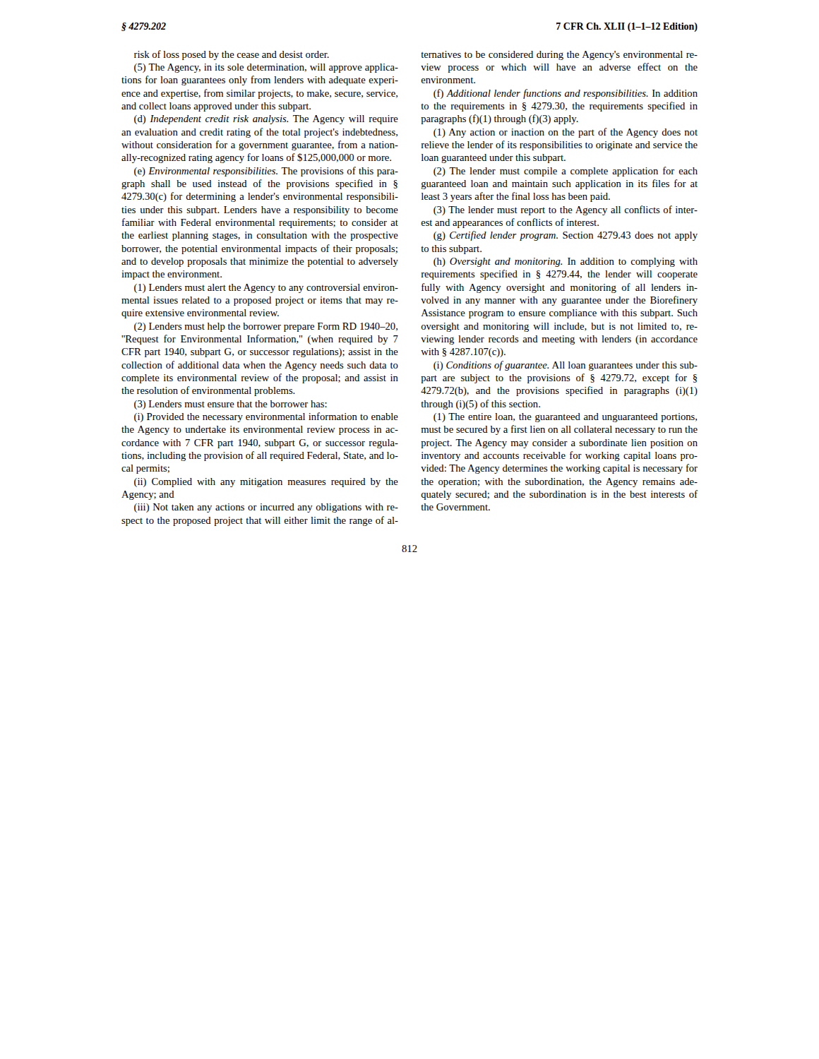§ 4279.202 7 CFR Ch. XLII (1–1–12 Edition)
risk of loss posed by the cease and desist order.
(5) The Agency, in its sole determination, will approve applications for loan guarantees only from lenders with adequate experience and expertise, from similar projects, to make, secure, service, and collect loans approved under this subpart.
(d) Independent credit risk analysis. The Agency will require an evaluation and credit rating of the total project's indebtedness, without consideration for a government guarantee, from a nationally-recognized rating agency for loans of $125,000,000 or more.
(e) Environmental responsibilities. The provisions of this paragraph shall be used instead of the provisions specified in § 4279.30(c) for determining a lender's environmental responsibilities under this subpart. Lenders have a responsibility to become familiar with Federal environmental requirements; to consider at the earliest planning stages, in consultation with the prospective borrower, the potential environmental impacts of their proposals; and to develop proposals that minimize the potential to adversely impact the environment.
(1) Lenders must alert the Agency to any controversial environmental issues related to a proposed project or items that may require extensive environmental review.
(2) Lenders must help the borrower prepare Form RD 1940–20, ''Request for Environmental Information,'' (when required by 7 CFR part 1940, subpart G, or successor regulations); assist in the collection of additional data when the Agency needs such data to complete its environmental review of the proposal; and assist in the resolution of environmental problems.
(3) Lenders must ensure that the borrower has:
(i) Provided the necessary environmental information to enable the Agency to undertake its environmental review process in accordance with 7 CFR part 1940, subpart G, or successor regulations, including the provision of all required Federal, State, and local permits;
(ii) Complied with any mitigation measures required by the Agency; and
(iii) Not taken any actions or incurred any obligations with respect to the proposed project that will either limit the range of alternatives to be considered during the Agency's environmental review process or which will have an adverse effect on the environment.
(f) Additional lender functions and responsibilities. In addition to the requirements in § 4279.30, the requirements specified in paragraphs (f)(1) through (f)(3) apply.
(1) Any action or inaction on the part of the Agency does not relieve the lender of its responsibilities to originate and service the loan guaranteed under this subpart.
(2) The lender must compile a complete application for each guaranteed loan and maintain such application in its files for at least 3 years after the final loss has been paid.
(3) The lender must report to the Agency all conflicts of interest and appearances of conflicts of interest.
(g) Certified lender program. Section 4279.43 does not apply to this subpart.
(h) Oversight and monitoring. In addition to complying with requirements specified in § 4279.44, the lender will cooperate fully with Agency oversight and monitoring of all lenders involved in any manner with any guarantee under the Biorefinery Assistance program to ensure compliance with this subpart. Such oversight and monitoring will include, but is not limited to, reviewing lender records and meeting with lenders (in accordance with § 4287.107(c)).
(i) Conditions of guarantee. All loan guarantees under this subpart are subject to the provisions of § 4279.72, except for § 4279.72(b), and the provisions specified in paragraphs (i)(1) through (i)(5) of this section.
(1) The entire loan, the guaranteed and unguaranteed portions, must be secured by a first lien on all collateral necessary to run the project. The Agency may consider a subordinate lien position on inventory and accounts receivable for working capital loans provided: The Agency determines the working capital is necessary for the operation; with the subordination, the Agency remains adequately secured; and the subordination is in the best interests of the Government.
812